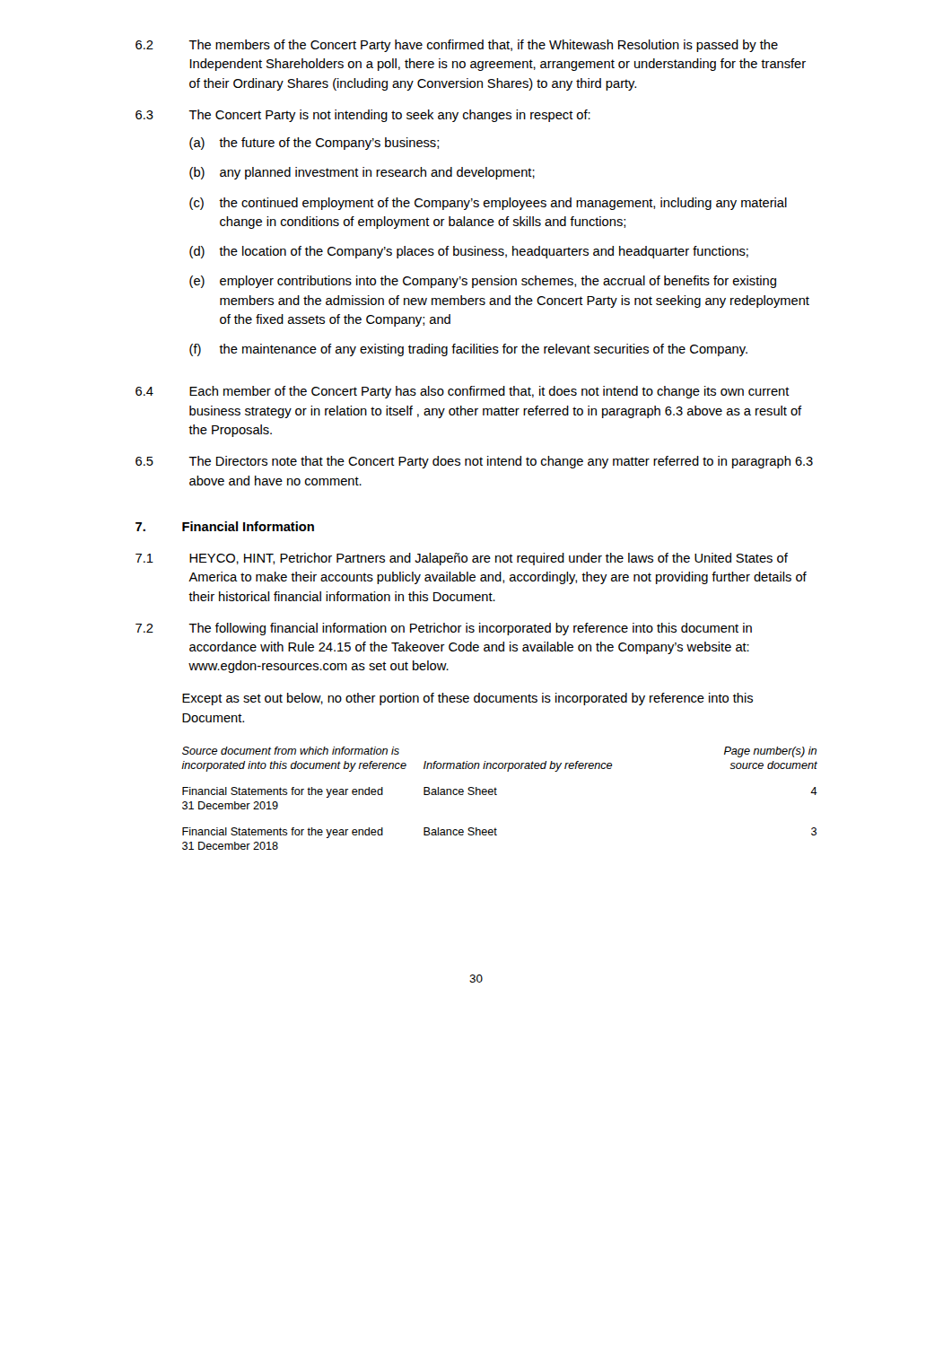6.2
The members of the Concert Party have confirmed that, if the Whitewash Resolution is passed by the Independent Shareholders on a poll, there is no agreement, arrangement or understanding for the transfer of their Ordinary Shares (including any Conversion Shares) to any third party.
6.3
The Concert Party is not intending to seek any changes in respect of:
(a) the future of the Company’s business;
(b) any planned investment in research and development;
(c) the continued employment of the Company’s employees and management, including any material change in conditions of employment or balance of skills and functions;
(d) the location of the Company’s places of business, headquarters and headquarter functions;
(e) employer contributions into the Company’s pension schemes, the accrual of benefits for existing members and the admission of new members and the Concert Party is not seeking any redeployment of the fixed assets of the Company; and
(f) the maintenance of any existing trading facilities for the relevant securities of the Company.
6.4
Each member of the Concert Party has also confirmed that, it does not intend to change its own current business strategy or in relation to itself , any other matter referred to in paragraph 6.3 above as a result of the Proposals.
6.5
The Directors note that the Concert Party does not intend to change any matter referred to in paragraph 6.3 above and have no comment.
7. Financial Information
7.1
HEYCO, HINT, Petrichor Partners and Jalapeño are not required under the laws of the United States of America to make their accounts publicly available and, accordingly, they are not providing further details of their historical financial information in this Document.
7.2
The following financial information on Petrichor is incorporated by reference into this document in accordance with Rule 24.15 of the Takeover Code and is available on the Company’s website at: www.egdon-resources.com as set out below.
Except as set out below, no other portion of these documents is incorporated by reference into this Document.
| Source document from which information is incorporated into this document by reference | Information incorporated by reference | Page number(s) in source document |
| --- | --- | --- |
| Financial Statements for the year ended 31 December 2019 | Balance Sheet | 4 |
| Financial Statements for the year ended 31 December 2018 | Balance Sheet | 3 |
30